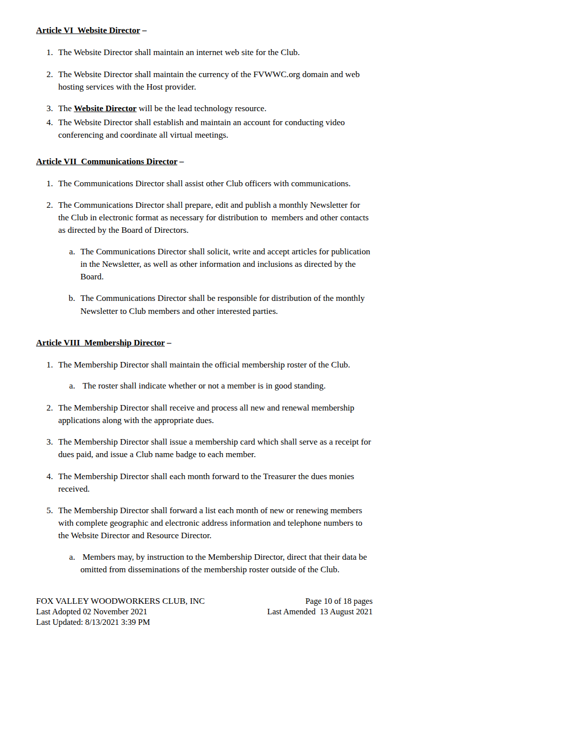Article VI Website Director –
The Website Director shall maintain an internet web site for the Club.
The Website Director shall maintain the currency of the FVWWC.org domain and web hosting services with the Host provider.
The Website Director will be the lead technology resource.
The Website Director shall establish and maintain an account for conducting video conferencing and coordinate all virtual meetings.
Article VII Communications Director –
The Communications Director shall assist other Club officers with communications.
The Communications Director shall prepare, edit and publish a monthly Newsletter for the Club in electronic format as necessary for distribution to members and other contacts as directed by the Board of Directors.
The Communications Director shall solicit, write and accept articles for publication in the Newsletter, as well as other information and inclusions as directed by the Board.
The Communications Director shall be responsible for distribution of the monthly Newsletter to Club members and other interested parties.
Article VIII Membership Director –
The Membership Director shall maintain the official membership roster of the Club.
The roster shall indicate whether or not a member is in good standing.
The Membership Director shall receive and process all new and renewal membership applications along with the appropriate dues.
The Membership Director shall issue a membership card which shall serve as a receipt for dues paid, and issue a Club name badge to each member.
The Membership Director shall each month forward to the Treasurer the dues monies received.
The Membership Director shall forward a list each month of new or renewing members with complete geographic and electronic address information and telephone numbers to the Website Director and Resource Director.
Members may, by instruction to the Membership Director, direct that their data be omitted from disseminations of the membership roster outside of the Club.
FOX VALLEY WOODWORKERS CLUB, INC
Page 10 of 18 pages
Last Adopted 02 November 2021
Last Amended 13 August 2021
Last Updated: 8/13/2021 3:39 PM